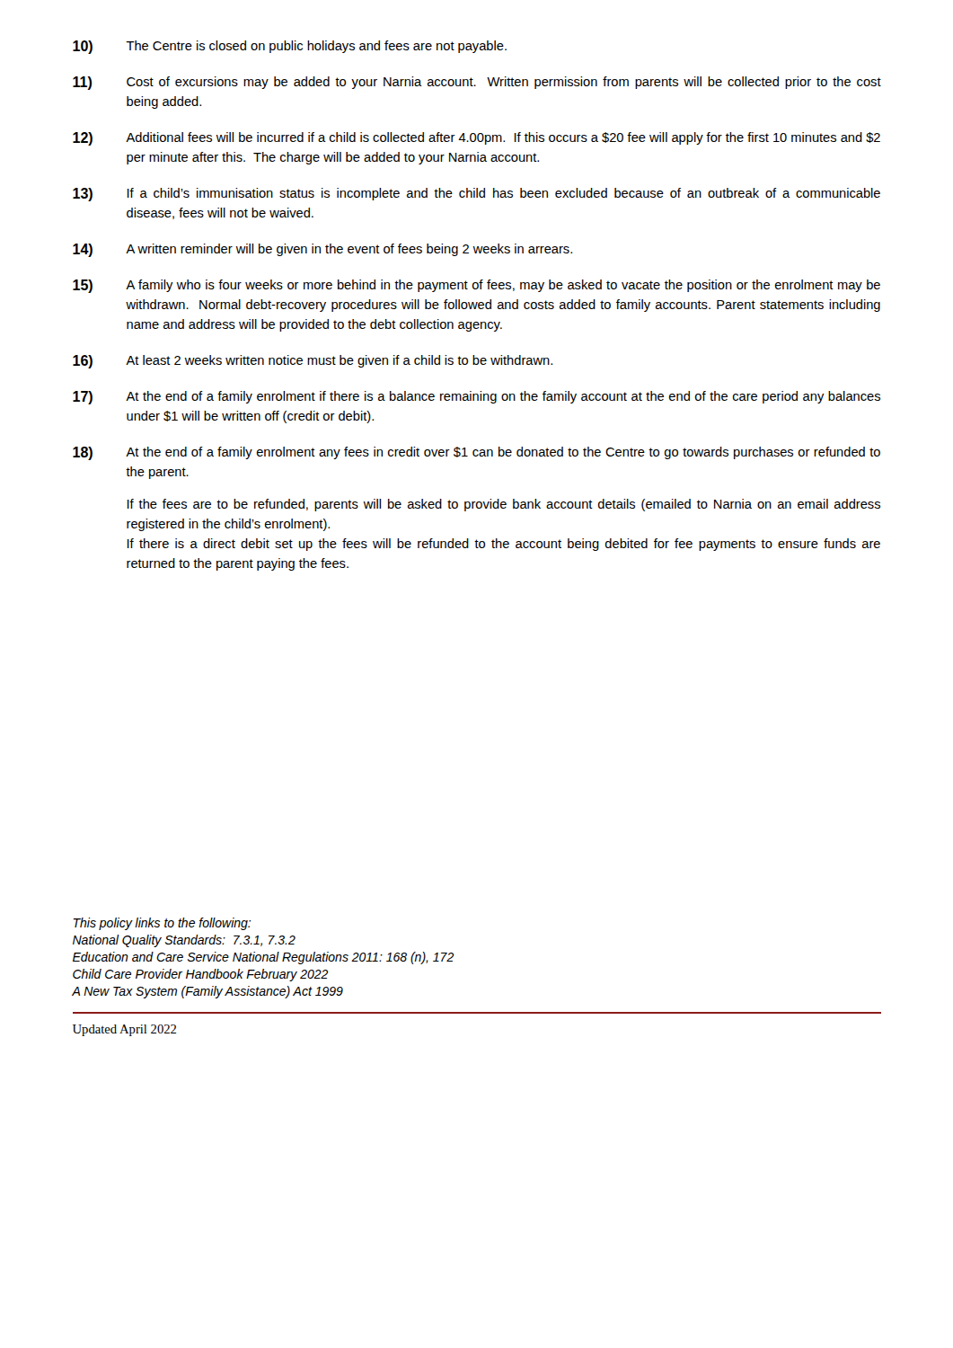The Centre is closed on public holidays and fees are not payable.
Cost of excursions may be added to your Narnia account. Written permission from parents will be collected prior to the cost being added.
Additional fees will be incurred if a child is collected after 4.00pm. If this occurs a $20 fee will apply for the first 10 minutes and $2 per minute after this. The charge will be added to your Narnia account.
If a child’s immunisation status is incomplete and the child has been excluded because of an outbreak of a communicable disease, fees will not be waived.
A written reminder will be given in the event of fees being 2 weeks in arrears.
A family who is four weeks or more behind in the payment of fees, may be asked to vacate the position or the enrolment may be withdrawn. Normal debt-recovery procedures will be followed and costs added to family accounts. Parent statements including name and address will be provided to the debt collection agency.
At least 2 weeks written notice must be given if a child is to be withdrawn.
At the end of a family enrolment if there is a balance remaining on the family account at the end of the care period any balances under $1 will be written off (credit or debit).
At the end of a family enrolment any fees in credit over $1 can be donated to the Centre to go towards purchases or refunded to the parent.
If the fees are to be refunded, parents will be asked to provide bank account details (emailed to Narnia on an email address registered in the child’s enrolment).
If there is a direct debit set up the fees will be refunded to the account being debited for fee payments to ensure funds are returned to the parent paying the fees.
This policy links to the following:
National Quality Standards: 7.3.1, 7.3.2
Education and Care Service National Regulations 2011: 168 (n), 172
Child Care Provider Handbook February 2022
A New Tax System (Family Assistance) Act 1999
Updated April 2022